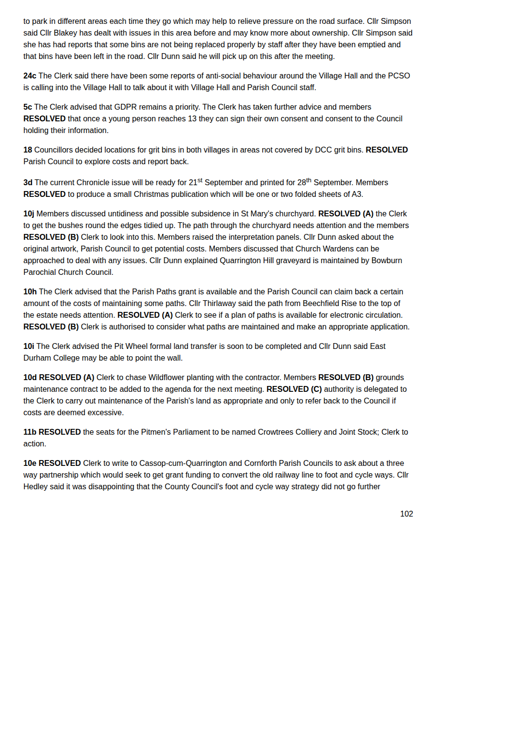to park in different areas each time they go which may help to relieve pressure on the road surface. Cllr Simpson said Cllr Blakey has dealt with issues in this area before and may know more about ownership. Cllr Simpson said she has had reports that some bins are not being replaced properly by staff after they have been emptied and that bins have been left in the road. Cllr Dunn said he will pick up on this after the meeting.
24c The Clerk said there have been some reports of anti-social behaviour around the Village Hall and the PCSO is calling into the Village Hall to talk about it with Village Hall and Parish Council staff.
5c The Clerk advised that GDPR remains a priority. The Clerk has taken further advice and members RESOLVED that once a young person reaches 13 they can sign their own consent and consent to the Council holding their information.
18 Councillors decided locations for grit bins in both villages in areas not covered by DCC grit bins. RESOLVED Parish Council to explore costs and report back.
3d The current Chronicle issue will be ready for 21st September and printed for 28th September. Members RESOLVED to produce a small Christmas publication which will be one or two folded sheets of A3.
10j Members discussed untidiness and possible subsidence in St Mary's churchyard. RESOLVED (A) the Clerk to get the bushes round the edges tidied up. The path through the churchyard needs attention and the members RESOLVED (B) Clerk to look into this. Members raised the interpretation panels. Cllr Dunn asked about the original artwork, Parish Council to get potential costs. Members discussed that Church Wardens can be approached to deal with any issues. Cllr Dunn explained Quarrington Hill graveyard is maintained by Bowburn Parochial Church Council.
10h The Clerk advised that the Parish Paths grant is available and the Parish Council can claim back a certain amount of the costs of maintaining some paths. Cllr Thirlaway said the path from Beechfield Rise to the top of the estate needs attention. RESOLVED (A) Clerk to see if a plan of paths is available for electronic circulation. RESOLVED (B) Clerk is authorised to consider what paths are maintained and make an appropriate application.
10i The Clerk advised the Pit Wheel formal land transfer is soon to be completed and Cllr Dunn said East Durham College may be able to point the wall.
10d RESOLVED (A) Clerk to chase Wildflower planting with the contractor. Members RESOLVED (B) grounds maintenance contract to be added to the agenda for the next meeting. RESOLVED (C) authority is delegated to the Clerk to carry out maintenance of the Parish's land as appropriate and only to refer back to the Council if costs are deemed excessive.
11b RESOLVED the seats for the Pitmen's Parliament to be named Crowtrees Colliery and Joint Stock; Clerk to action.
10e RESOLVED Clerk to write to Cassop-cum-Quarrington and Cornforth Parish Councils to ask about a three way partnership which would seek to get grant funding to convert the old railway line to foot and cycle ways. Cllr Hedley said it was disappointing that the County Council's foot and cycle way strategy did not go further
102